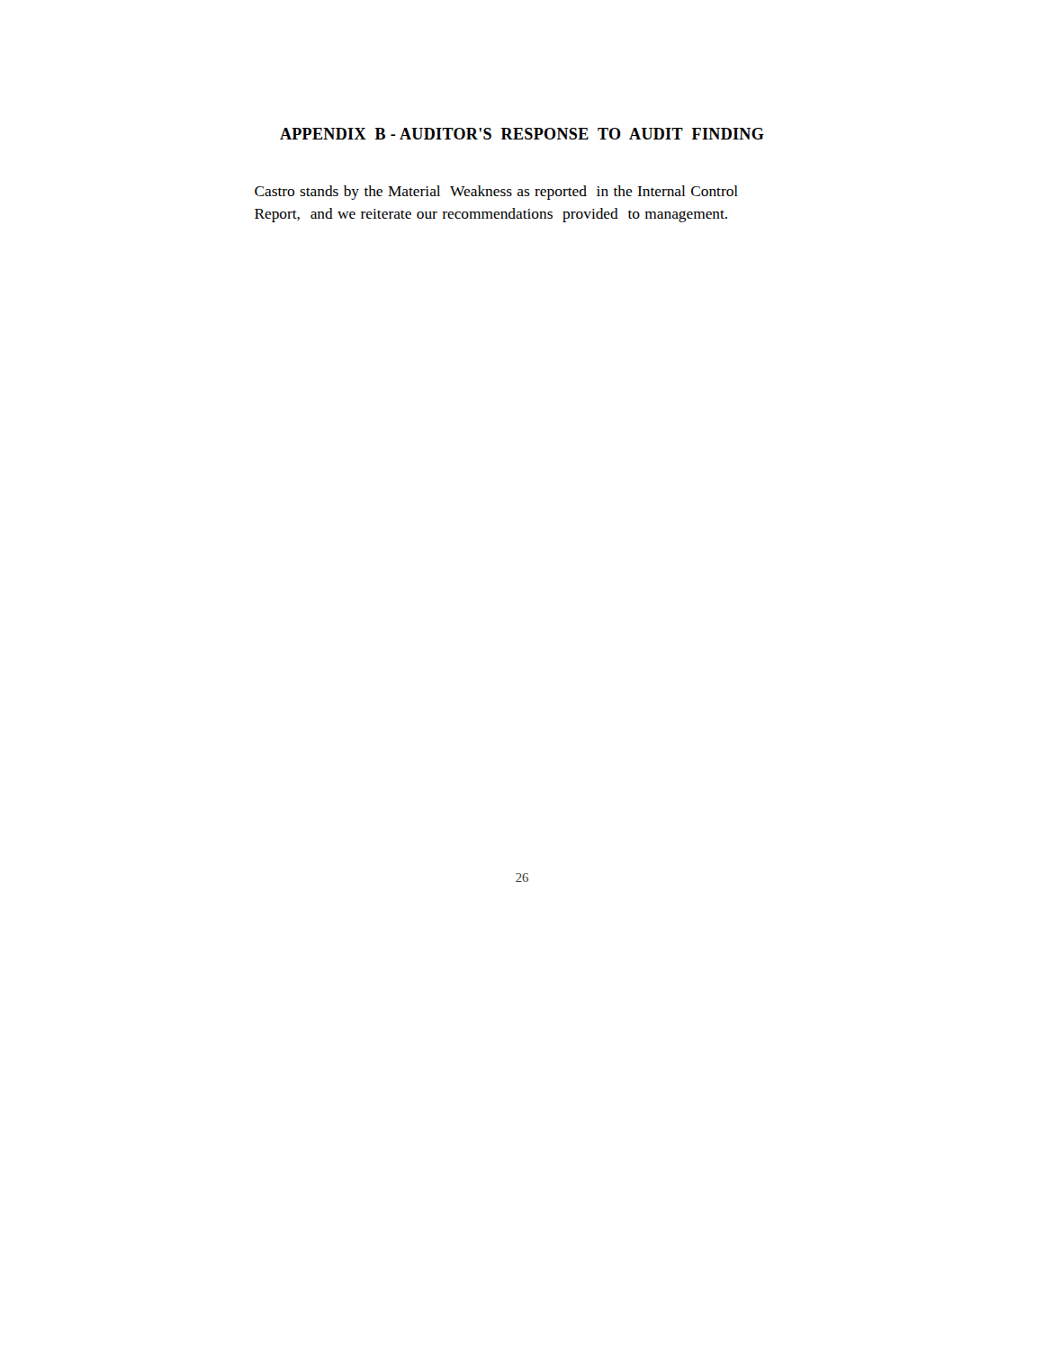APPENDIX B - AUDITOR'S RESPONSE TO AUDIT FINDING
Castro stands by the Material Weakness as reported in the Internal Control Report, and we reiterate our recommendations provided to management.
26